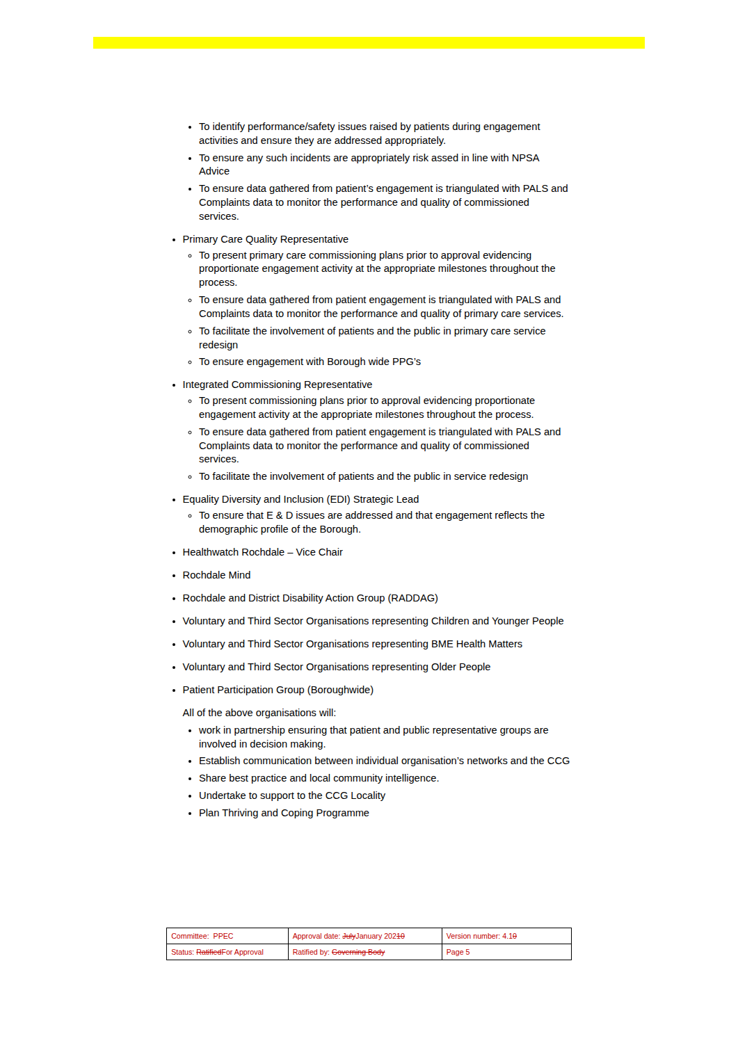To identify performance/safety issues raised by patients during engagement activities and ensure they are addressed appropriately.
To ensure any such incidents are appropriately risk assed in line with NPSA Advice
To ensure data gathered from patient’s engagement is triangulated with PALS and Complaints data to monitor the performance and quality of commissioned services.
Primary Care Quality Representative
To present primary care commissioning plans prior to approval evidencing proportionate engagement activity at the appropriate milestones throughout the process.
To ensure data gathered from patient engagement is triangulated with PALS and Complaints data to monitor the performance and quality of primary care services.
To facilitate the involvement of patients and the public in primary care service redesign
To ensure engagement with Borough wide PPG’s
Integrated Commissioning Representative
To present commissioning plans prior to approval evidencing proportionate engagement activity at the appropriate milestones throughout the process.
To ensure data gathered from patient engagement is triangulated with PALS and Complaints data to monitor the performance and quality of commissioned services.
To facilitate the involvement of patients and the public in service redesign
Equality Diversity and Inclusion (EDI) Strategic Lead
To ensure that E & D issues are addressed and that engagement reflects the demographic profile of the Borough.
Healthwatch Rochdale – Vice Chair
Rochdale Mind
Rochdale and District Disability Action Group (RADDAG)
Voluntary and Third Sector Organisations representing Children and Younger People
Voluntary and Third Sector Organisations representing BME Health Matters
Voluntary and Third Sector Organisations representing Older People
Patient Participation Group (Boroughwide)
All of the above organisations will:
work in partnership ensuring that patient and public representative groups are involved in decision making.
Establish communication between individual organisation’s networks and the CCG
Share best practice and local community intelligence.
Undertake to support to the CCG Locality
Plan Thriving and Coping Programme
| Committee: PPEC | Approval date: July January 202 1 0 | Version number: 4. 1 0 |
| Status: Ratified For Approval | Ratified by: Governing Body | Page 5 |